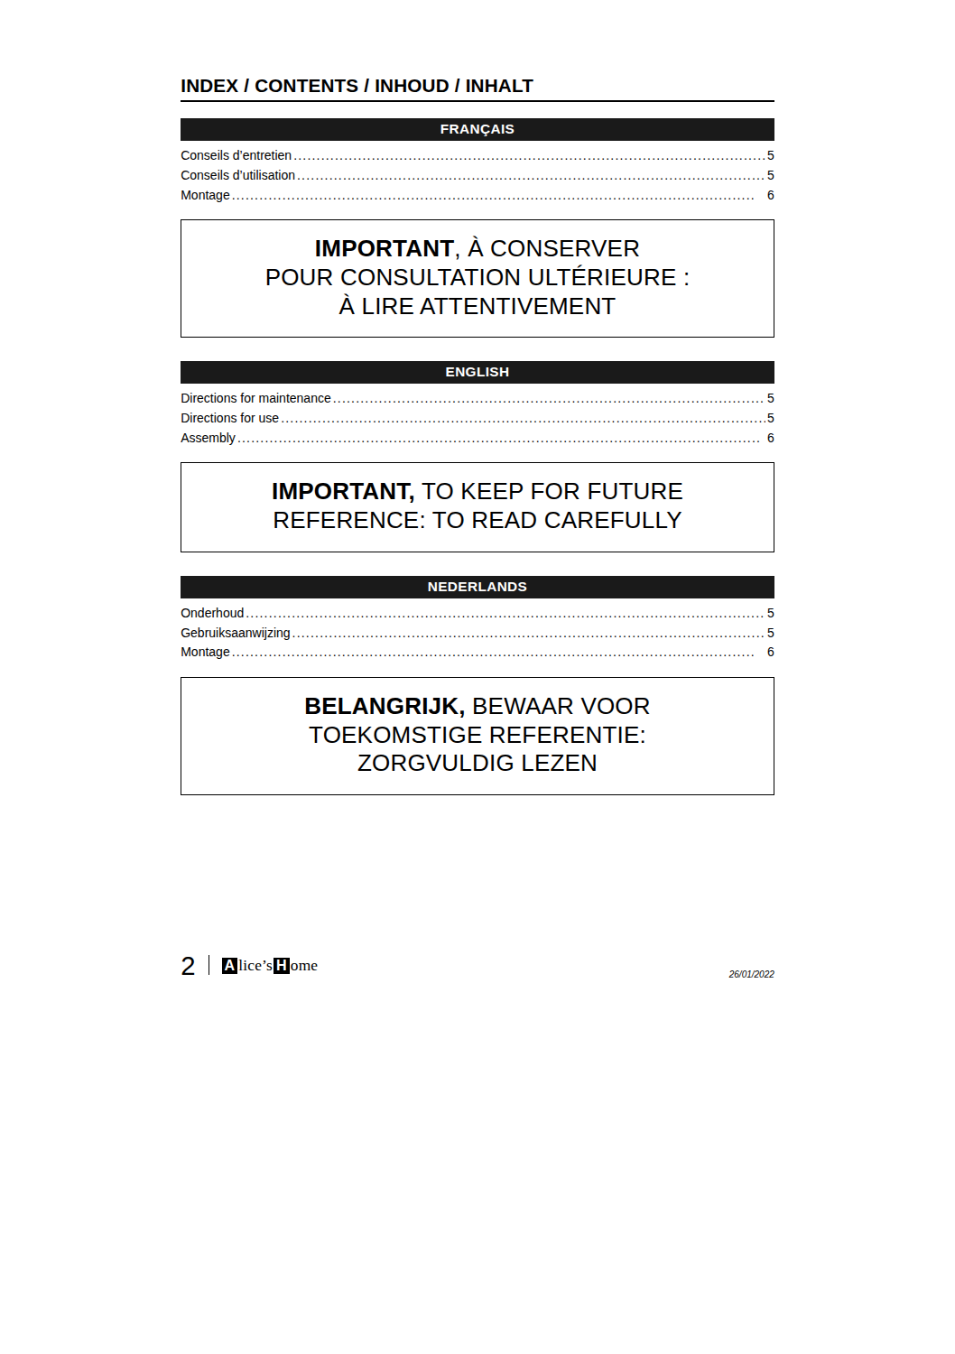INDEX / CONTENTS / INHOUD / INHALT
FRANÇAIS
Conseils d’entretien.................................................................................................................. 5
Conseils d’utilisation.................................................................................................................. 5
Montage.................................................................................................................. 6
IMPORTANT, À CONSERVER
POUR CONSULTATION ULTÉRIEURE :
À LIRE ATTENTIVEMENT
ENGLISH
Directions for maintenance.................................................................................................................. 5
Directions for use.................................................................................................................. 5
Assembly.................................................................................................................. 6
IMPORTANT, TO KEEP FOR FUTURE
REFERENCE: TO READ CAREFULLY
NEDERLANDS
Onderhoud.................................................................................................................. 5
Gebruiksaanwijzing.................................................................................................................. 5
Montage.................................................................................................................. 6
BELANGRIJK, BEWAAR VOOR
TOEKOMSTIGE REFERENTIE:
ZORGVULDIG LEZEN
2 Alice’s Home
26/01/2022